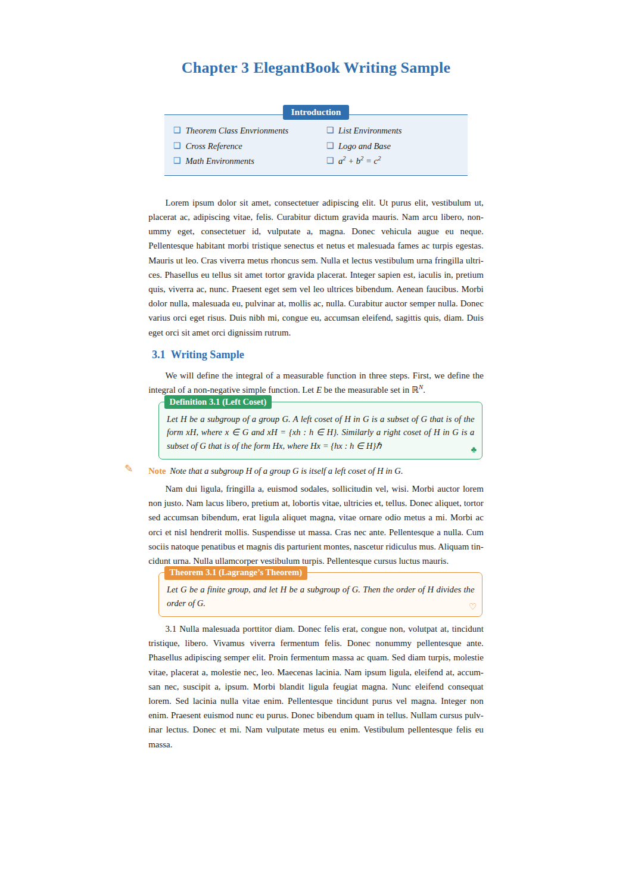Chapter 3 ElegantBook Writing Sample
Introduction
Theorem Class Envrionments
List Environments
Cross Reference
Logo and Base
Math Environments
a2 + b2 = c2
Lorem ipsum dolor sit amet, consectetuer adipiscing elit. Ut purus elit, vestibulum ut, placerat ac, adipiscing vitae, felis. Curabitur dictum gravida mauris. Nam arcu libero, nonummy eget, consectetuer id, vulputate a, magna. Donec vehicula augue eu neque. Pellentesque habitant morbi tristique senectus et netus et malesuada fames ac turpis egestas. Mauris ut leo. Cras viverra metus rhoncus sem. Nulla et lectus vestibulum urna fringilla ultrices. Phasellus eu tellus sit amet tortor gravida placerat. Integer sapien est, iaculis in, pretium quis, viverra ac, nunc. Praesent eget sem vel leo ultrices bibendum. Aenean faucibus. Morbi dolor nulla, malesuada eu, pulvinar at, mollis ac, nulla. Curabitur auctor semper nulla. Donec varius orci eget risus. Duis nibh mi, congue eu, accumsan eleifend, sagittis quis, diam. Duis eget orci sit amet orci dignissim rutrum.
3.1 Writing Sample
We will define the integral of a measurable function in three steps. First, we define the integral of a non-negative simple function. Let E be the measurable set in ℝN.
Definition 3.1 (Left Coset)
Let H be a subgroup of a group G. A left coset of H in G is a subset of G that is of the form xH, where x ∈ G and xH = {xh : h ∈ H}. Similarly a right coset of H in G is a subset of G that is of the form Hx, where Hx = {hx : h ∈ H}ℏ
♣
✎Note Note that a subgroup H of a group G is itself a left coset of H in G.
Nam dui ligula, fringilla a, euismod sodales, sollicitudin vel, wisi. Morbi auctor lorem non justo. Nam lacus libero, pretium at, lobortis vitae, ultricies et, tellus. Donec aliquet, tortor sed accumsan bibendum, erat ligula aliquet magna, vitae ornare odio metus a mi. Morbi ac orci et nisl hendrerit mollis. Suspendisse ut massa. Cras nec ante. Pellentesque a nulla. Cum sociis natoque penatibus et magnis dis parturient montes, nascetur ridiculus mus. Aliquam tincidunt urna. Nulla ullamcorper vestibulum turpis. Pellentesque cursus luctus mauris.
Theorem 3.1 (Lagrange’s Theorem)
Let G be a finite group, and let H be a subgroup of G. Then the order of H divides the order of G.
♡
3.1 Nulla malesuada porttitor diam. Donec felis erat, congue non, volutpat at, tincidunt tristique, libero. Vivamus viverra fermentum felis. Donec nonummy pellentesque ante. Phasellus adipiscing semper elit. Proin fermentum massa ac quam. Sed diam turpis, molestie vitae, placerat a, molestie nec, leo. Maecenas lacinia. Nam ipsum ligula, eleifend at, accumsan nec, suscipit a, ipsum. Morbi blandit ligula feugiat magna. Nunc eleifend consequat lorem. Sed lacinia nulla vitae enim. Pellentesque tincidunt purus vel magna. Integer non enim. Praesent euismod nunc eu purus. Donec bibendum quam in tellus. Nullam cursus pulvinar lectus. Donec et mi. Nam vulputate metus eu enim. Vestibulum pellentesque felis eu massa.